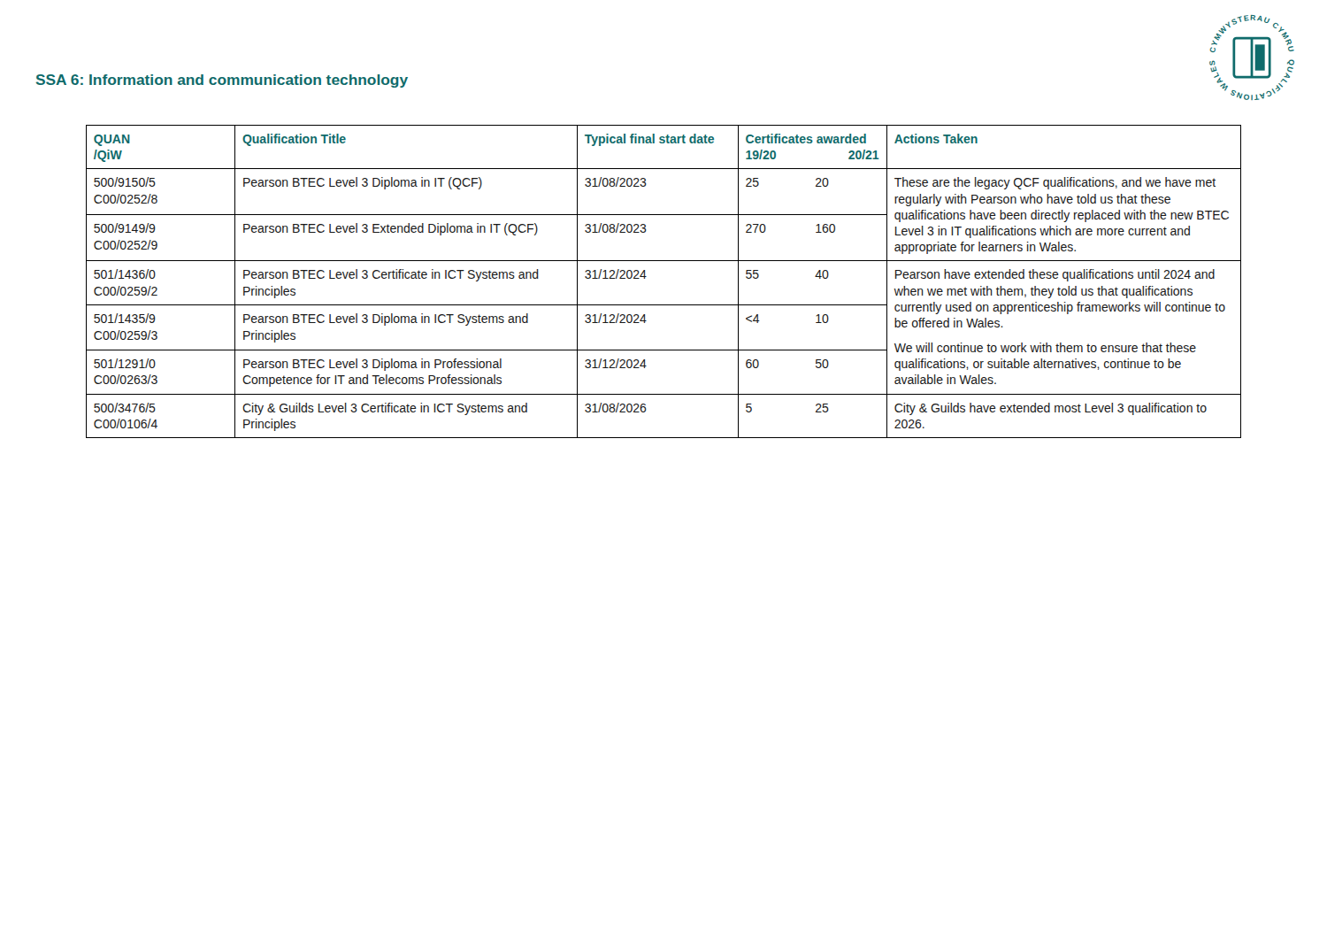CYMWYSTERAU CYMRU QUALIFICATIONS WALES
SSA 6: Information and communication technology
| QUAN /QiW | Qualification Title | Typical final start date | Certificates awarded 19/20 20/21 | Actions Taken |
| --- | --- | --- | --- | --- |
| 500/9150/5 C00/0252/8 | Pearson BTEC Level 3 Diploma in IT (QCF) | 31/08/2023 | 25 20 | These are the legacy QCF qualifications, and we have met regularly with Pearson who have told us that these qualifications have been directly replaced with the new BTEC Level 3 in IT qualifications which are more current and appropriate for learners in Wales. |
| 500/9149/9 C00/0252/9 | Pearson BTEC Level 3 Extended Diploma in IT (QCF) | 31/08/2023 | 270 160 |
| 501/1436/0 C00/0259/2 | Pearson BTEC Level 3 Certificate in ICT Systems and Principles | 31/12/2024 | 55 40 | Pearson have extended these qualifications until 2024 and when we met with them, they told us that qualifications currently used on apprenticeship frameworks will continue to be offered in Wales. We will continue to work with them to ensure that these qualifications, or suitable alternatives, continue to be available in Wales. |
| 501/1435/9 C00/0259/3 | Pearson BTEC Level 3 Diploma in ICT Systems and Principles | 31/12/2024 | <4 10 |
| 501/1291/0 C00/0263/3 | Pearson BTEC Level 3 Diploma in Professional Competence for IT and Telecoms Professionals | 31/12/2024 | 60 50 |
| 500/3476/5 C00/0106/4 | City & Guilds Level 3 Certificate in ICT Systems and Principles | 31/08/2026 | 5 25 | City & Guilds have extended most Level 3 qualification to 2026. |